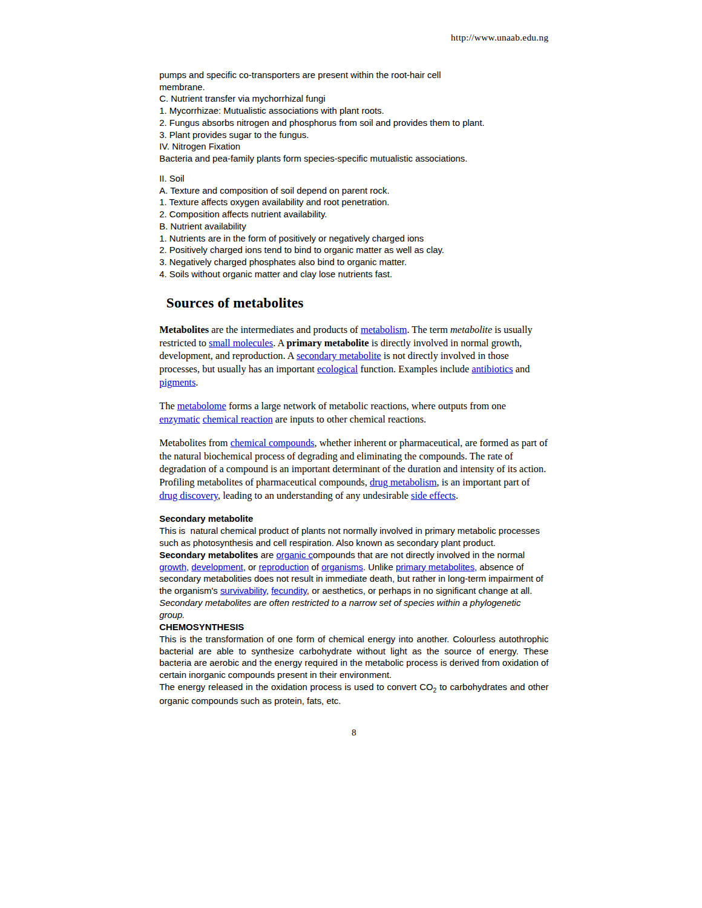http://www.unaab.edu.ng
pumps and specific co-transporters are present within the root-hair cell
membrane.
C. Nutrient transfer via mychorrhizal fungi
1. Mycorrhizae: Mutualistic associations with plant roots.
2. Fungus absorbs nitrogen and phosphorus from soil and provides them to plant.
3. Plant provides sugar to the fungus.
IV. Nitrogen Fixation
Bacteria and pea-family plants form species-specific mutualistic associations.
II. Soil
A. Texture and composition of soil depend on parent rock.
1. Texture affects oxygen availability and root penetration.
2. Composition affects nutrient availability.
B. Nutrient availability
1. Nutrients are in the form of positively or negatively charged ions
2. Positively charged ions tend to bind to organic matter as well as clay.
3. Negatively charged phosphates also bind to organic matter.
4. Soils without organic matter and clay lose nutrients fast.
Sources of metabolites
Metabolites are the intermediates and products of metabolism. The term metabolite is usually restricted to small molecules. A primary metabolite is directly involved in normal growth, development, and reproduction. A secondary metabolite is not directly involved in those processes, but usually has an important ecological function. Examples include antibiotics and pigments.
The metabolome forms a large network of metabolic reactions, where outputs from one enzymatic chemical reaction are inputs to other chemical reactions.
Metabolites from chemical compounds, whether inherent or pharmaceutical, are formed as part of the natural biochemical process of degrading and eliminating the compounds. The rate of degradation of a compound is an important determinant of the duration and intensity of its action. Profiling metabolites of pharmaceutical compounds, drug metabolism, is an important part of drug discovery, leading to an understanding of any undesirable side effects.
Secondary metabolite
This is natural chemical product of plants not normally involved in primary metabolic processes such as photosynthesis and cell respiration. Also known as secondary plant product.
Secondary metabolites are organic compounds that are not directly involved in the normal growth, development, or reproduction of organisms. Unlike primary metabolites, absence of secondary metabolities does not result in immediate death, but rather in long-term impairment of the organism's survivability, fecundity, or aesthetics, or perhaps in no significant change at all.
Secondary metabolites are often restricted to a narrow set of species within a phylogenetic group.
CHEMOSYNTHESIS
This is the transformation of one form of chemical energy into another. Colourless autothrophic bacterial are able to synthesize carbohydrate without light as the source of energy. These bacteria are aerobic and the energy required in the metabolic process is derived from oxidation of certain inorganic compounds present in their environment.
The energy released in the oxidation process is used to convert CO2 to carbohydrates and other organic compounds such as protein, fats, etc.
8